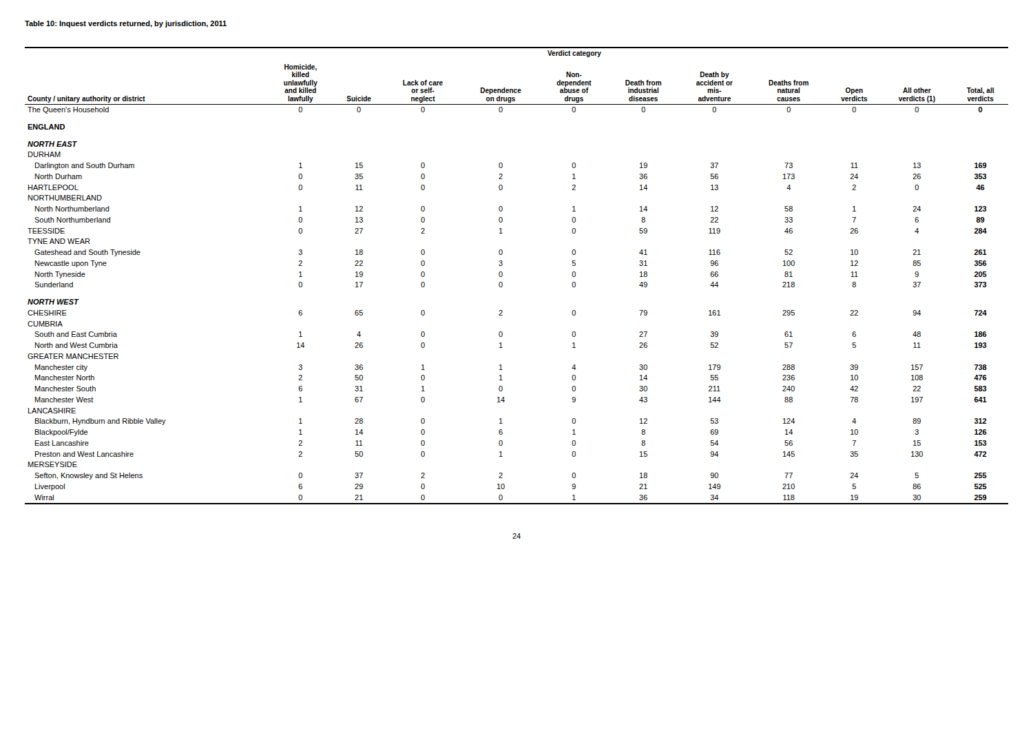Table 10: Inquest verdicts returned, by jurisdiction, 2011
| | Verdict category | |
| --- | --- | --- |
| County / unitary authority or district | Homicide, killed unlawfully and killed lawfully | Suicide | Lack of care or self- neglect | Dependence on drugs | Non- dependent abuse of drugs | Death from industrial diseases | Death by accident or mis- adventure | Deaths from natural causes | Open verdicts | All other verdicts (1) | Total, all verdicts |
| The Queen's Household | 0 | 0 | 0 | 0 | 0 | 0 | 0 | 0 | 0 | 0 | 0 |
| ENGLAND |
| NORTH EAST |
| DURHAM | |
| Darlington and South Durham | 1 | 15 | 0 | 0 | 0 | 19 | 37 | 73 | 11 | 13 | 169 |
| North Durham | 0 | 35 | 0 | 2 | 1 | 36 | 56 | 173 | 24 | 26 | 353 |
| HARTLEPOOL | 0 | 11 | 0 | 0 | 2 | 14 | 13 | 4 | 2 | 0 | 46 |
| NORTHUMBERLAND | |
| North Northumberland | 1 | 12 | 0 | 0 | 1 | 14 | 12 | 58 | 1 | 24 | 123 |
| South Northumberland | 0 | 13 | 0 | 0 | 0 | 8 | 22 | 33 | 7 | 6 | 89 |
| TEESSIDE | 0 | 27 | 2 | 1 | 0 | 59 | 119 | 46 | 26 | 4 | 284 |
| TYNE AND WEAR | |
| Gateshead and South Tyneside | 3 | 18 | 0 | 0 | 0 | 41 | 116 | 52 | 10 | 21 | 261 |
| Newcastle upon Tyne | 2 | 22 | 0 | 3 | 5 | 31 | 96 | 100 | 12 | 85 | 356 |
| North Tyneside | 1 | 19 | 0 | 0 | 0 | 18 | 66 | 81 | 11 | 9 | 205 |
| Sunderland | 0 | 17 | 0 | 0 | 0 | 49 | 44 | 218 | 8 | 37 | 373 |
| NORTH WEST |
| CHESHIRE | 6 | 65 | 0 | 2 | 0 | 79 | 161 | 295 | 22 | 94 | 724 |
| CUMBRIA | |
| South and East Cumbria | 1 | 4 | 0 | 0 | 0 | 27 | 39 | 61 | 6 | 48 | 186 |
| North and West Cumbria | 14 | 26 | 0 | 1 | 1 | 26 | 52 | 57 | 5 | 11 | 193 |
| GREATER MANCHESTER | |
| Manchester city | 3 | 36 | 1 | 1 | 4 | 30 | 179 | 288 | 39 | 157 | 738 |
| Manchester North | 2 | 50 | 0 | 1 | 0 | 14 | 55 | 236 | 10 | 108 | 476 |
| Manchester South | 6 | 31 | 1 | 0 | 0 | 30 | 211 | 240 | 42 | 22 | 583 |
| Manchester West | 1 | 67 | 0 | 14 | 9 | 43 | 144 | 88 | 78 | 197 | 641 |
| LANCASHIRE | |
| Blackburn, Hyndburn and Ribble Valley | 1 | 28 | 0 | 1 | 0 | 12 | 53 | 124 | 4 | 89 | 312 |
| Blackpool/Fylde | 1 | 14 | 0 | 6 | 1 | 8 | 69 | 14 | 10 | 3 | 126 |
| East Lancashire | 2 | 11 | 0 | 0 | 0 | 8 | 54 | 56 | 7 | 15 | 153 |
| Preston and West Lancashire | 2 | 50 | 0 | 1 | 0 | 15 | 94 | 145 | 35 | 130 | 472 |
| MERSEYSIDE | |
| Sefton, Knowsley and St Helens | 0 | 37 | 2 | 2 | 0 | 18 | 90 | 77 | 24 | 5 | 255 |
| Liverpool | 6 | 29 | 0 | 10 | 9 | 21 | 149 | 210 | 5 | 86 | 525 |
| Wirral | 0 | 21 | 0 | 0 | 1 | 36 | 34 | 118 | 19 | 30 | 259 |
24